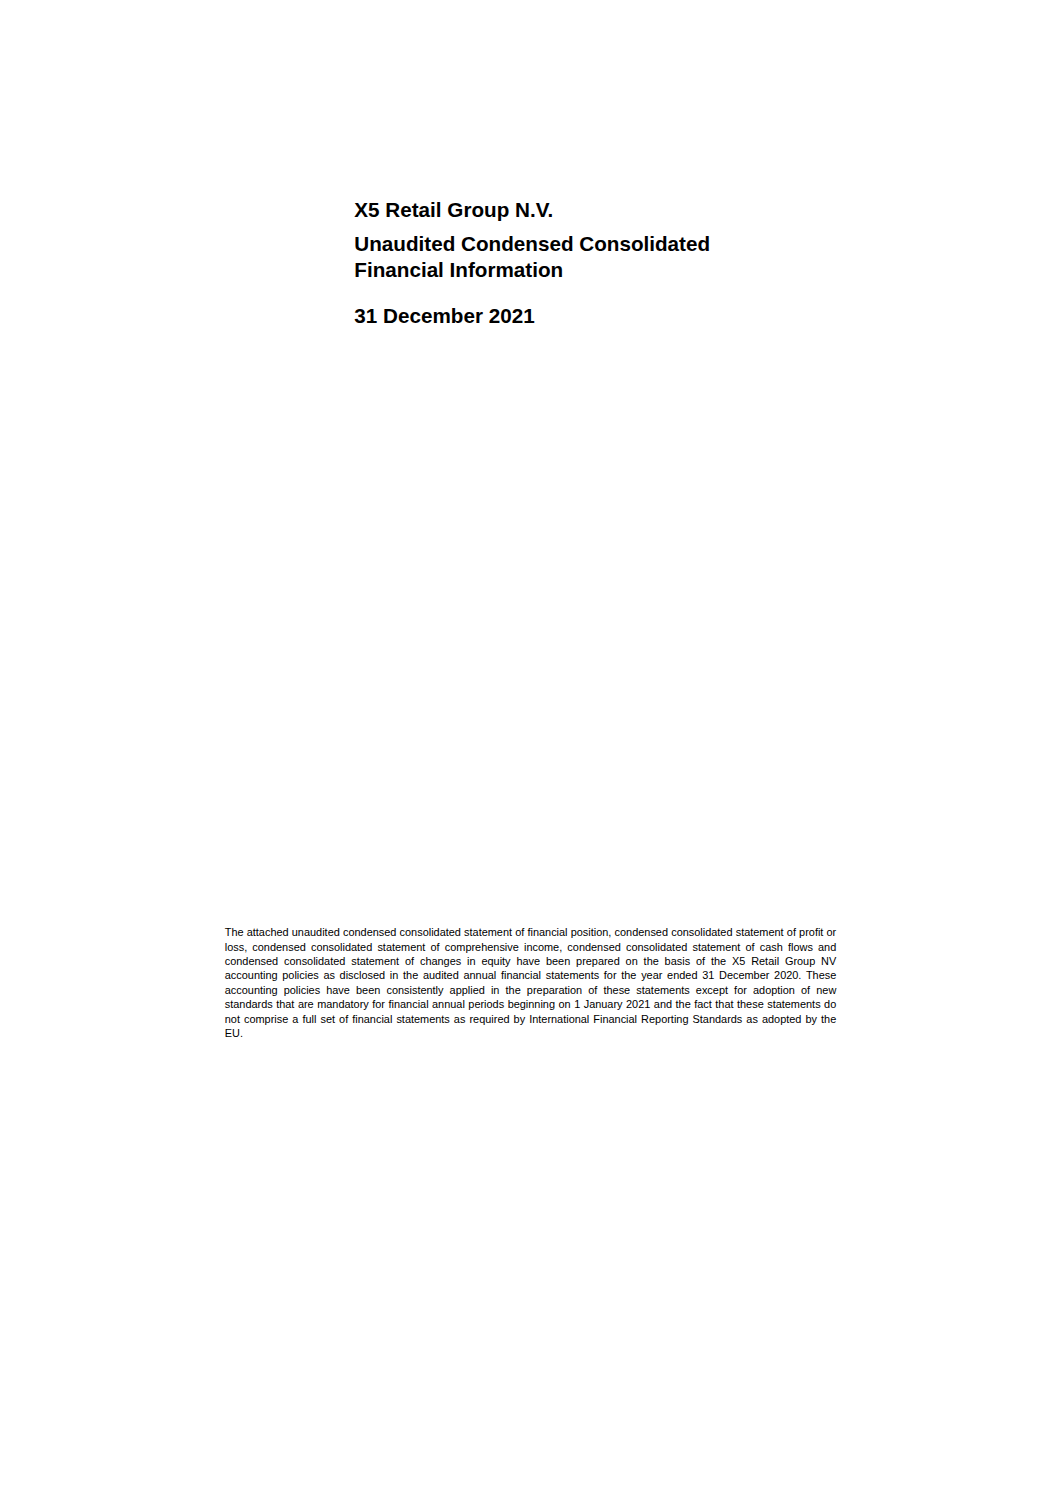X5 Retail Group N.V.
Unaudited Condensed Consolidated
Financial Information
31 December 2021
The attached unaudited condensed consolidated statement of financial position, condensed consolidated statement of profit or loss, condensed consolidated statement of comprehensive income, condensed consolidated statement of cash flows and condensed consolidated statement of changes in equity have been prepared on the basis of the X5 Retail Group NV accounting policies as disclosed in the audited annual financial statements for the year ended 31 December 2020. These accounting policies have been consistently applied in the preparation of these statements except for adoption of new standards that are mandatory for financial annual periods beginning on 1 January 2021 and the fact that these statements do not comprise a full set of financial statements as required by International Financial Reporting Standards as adopted by the EU.